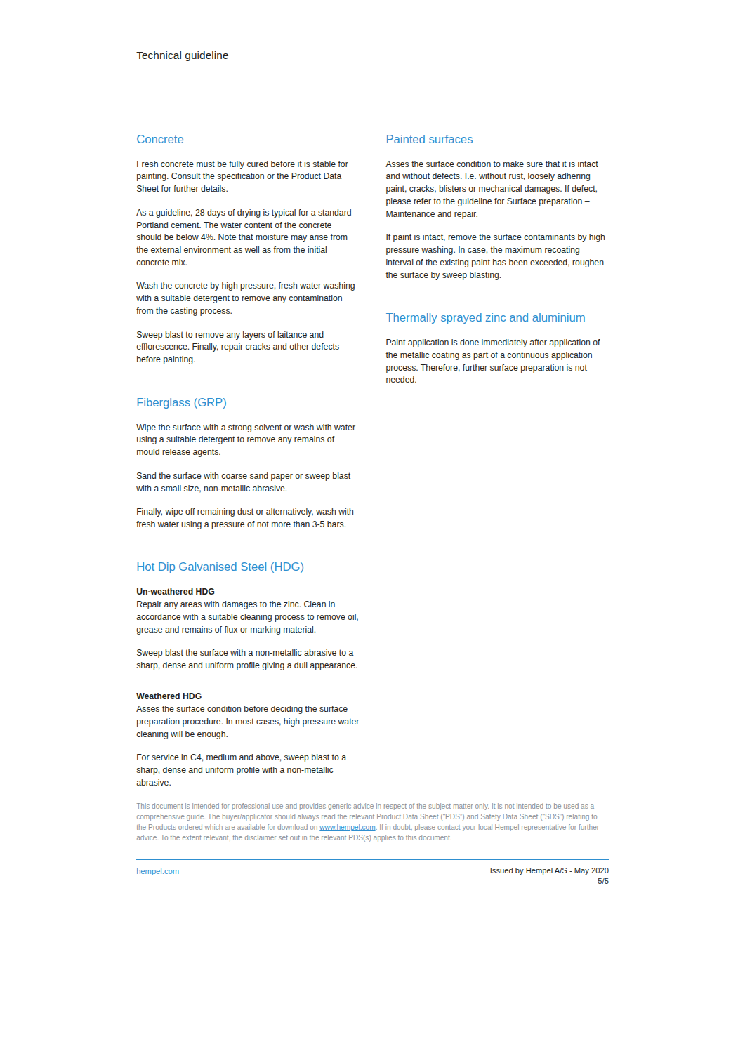Technical guideline
Concrete
Fresh concrete must be fully cured before it is stable for painting. Consult the specification or the Product Data Sheet for further details.
As a guideline, 28 days of drying is typical for a standard Portland cement. The water content of the concrete should be below 4%. Note that moisture may arise from the external environment as well as from the initial concrete mix.
Wash the concrete by high pressure, fresh water washing with a suitable detergent to remove any contamination from the casting process.
Sweep blast to remove any layers of laitance and efflorescence. Finally, repair cracks and other defects before painting.
Fiberglass (GRP)
Wipe the surface with a strong solvent or wash with water using a suitable detergent to remove any remains of mould release agents.
Sand the surface with coarse sand paper or sweep blast with a small size, non-metallic abrasive.
Finally, wipe off remaining dust or alternatively, wash with fresh water using a pressure of not more than 3-5 bars.
Hot Dip Galvanised Steel (HDG)
Un-weathered HDG
Repair any areas with damages to the zinc. Clean in accordance with a suitable cleaning process to remove oil, grease and remains of flux or marking material.
Sweep blast the surface with a non-metallic abrasive to a sharp, dense and uniform profile giving a dull appearance.
Weathered HDG
Asses the surface condition before deciding the surface preparation procedure. In most cases, high pressure water cleaning will be enough.
For service in C4, medium and above, sweep blast to a sharp, dense and uniform profile with a non-metallic abrasive.
Painted surfaces
Asses the surface condition to make sure that it is intact and without defects. I.e. without rust, loosely adhering paint, cracks, blisters or mechanical damages. If defect, please refer to the guideline for Surface preparation – Maintenance and repair.
If paint is intact, remove the surface contaminants by high pressure washing. In case, the maximum recoating interval of the existing paint has been exceeded, roughen the surface by sweep blasting.
Thermally sprayed zinc and aluminium
Paint application is done immediately after application of the metallic coating as part of a continuous application process. Therefore, further surface preparation is not needed.
This document is intended for professional use and provides generic advice in respect of the subject matter only. It is not intended to be used as a comprehensive guide. The buyer/applicator should always read the relevant Product Data Sheet (“PDS”) and Safety Data Sheet (“SDS”) relating to the Products ordered which are available for download on www.hempel.com. If in doubt, please contact your local Hempel representative for further advice. To the extent relevant, the disclaimer set out in the relevant PDS(s) applies to this document.
hempel.com
Issued by Hempel A/S - May 2020
5/5